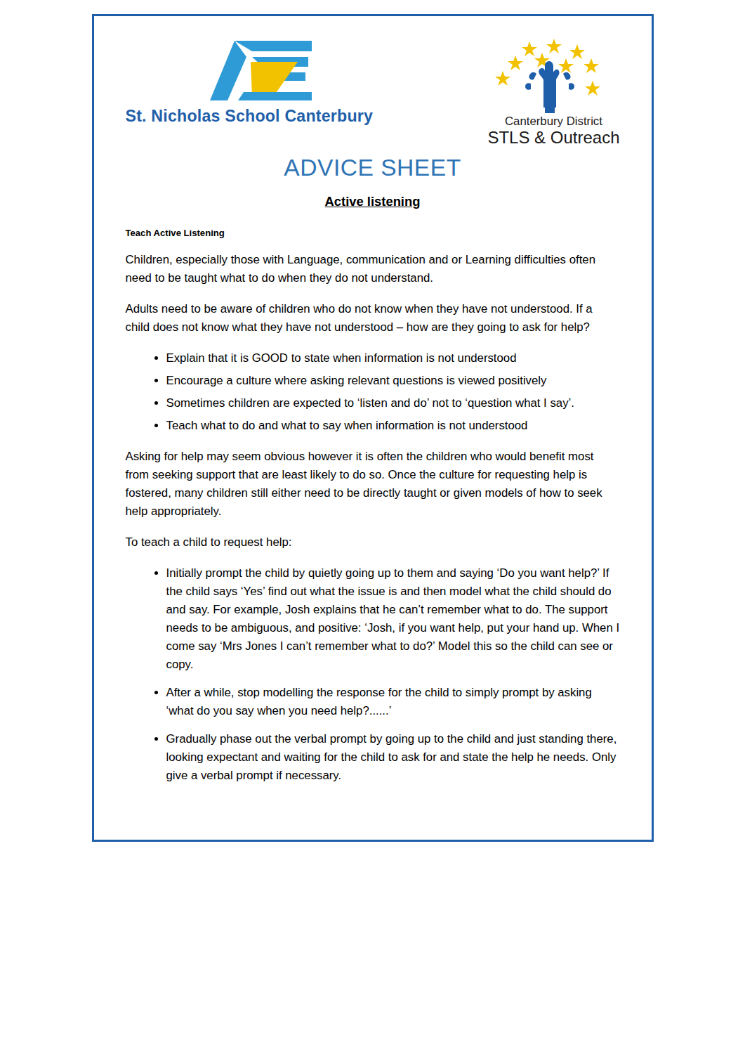St. Nicholas School Canterbury
Canterbury District
STLS & Outreach
ADVICE SHEET
Active listening
Teach Active Listening
Children, especially those with Language, communication and or Learning difficulties often need to be taught what to do when they do not understand.
Adults need to be aware of children who do not know when they have not understood. If a child does not know what they have not understood – how are they going to ask for help?
Explain that it is GOOD to state when information is not understood
Encourage a culture where asking relevant questions is viewed positively
Sometimes children are expected to ‘listen and do’ not to ‘question what I say’.
Teach what to do and what to say when information is not understood
Asking for help may seem obvious however it is often the children who would benefit most from seeking support that are least likely to do so. Once the culture for requesting help is fostered, many children still either need to be directly taught or given models of how to seek help appropriately.
To teach a child to request help:
Initially prompt the child by quietly going up to them and saying ‘Do you want help?’ If the child says ‘Yes’ find out what the issue is and then model what the child should do and say. For example, Josh explains that he can’t remember what to do. The support needs to be ambiguous, and positive: ‘Josh, if you want help, put your hand up. When I come say ‘Mrs Jones I can’t remember what to do?’ Model this so the child can see or copy.
After a while, stop modelling the response for the child to simply prompt by asking ‘what do you say when you need help?......’
Gradually phase out the verbal prompt by going up to the child and just standing there, looking expectant and waiting for the child to ask for and state the help he needs. Only give a verbal prompt if necessary.